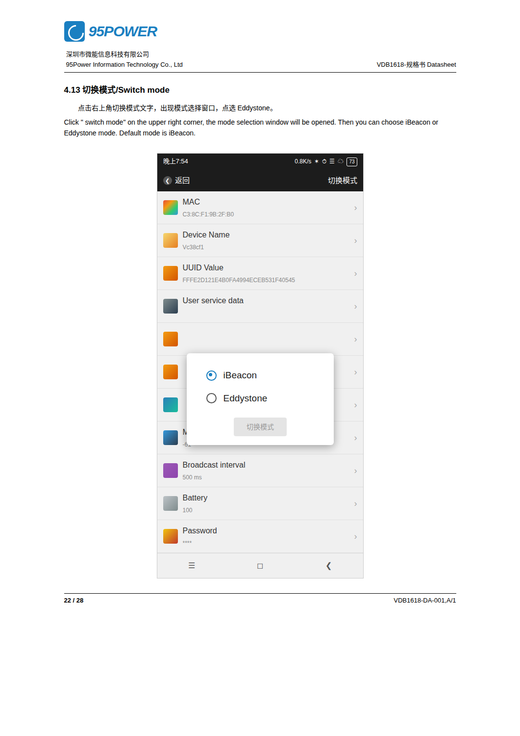95POWER
深圳市微能信息科技有限公司
95Power Information Technology Co., Ltd VDB1618-规格书 Datasheet
4.13 切换模式/Switch mode
点击右上角切换模式文字，出现模式选择窗口，点选 Eddystone。
Click " switch mode" on the upper right corner, the mode selection window will be opened. Then you can choose iBeacon or Eddystone mode. Default mode is iBeacon.
晚上7:54 0.8K/s ✶ ⏱ ☰ ☁ 73
❮ 返回 切换模式
MAC
C3:8C:F1:9B:2F:B0 ›
Device Name
Vc38cf1 ›
UUID Value
FFFE2D121E4B0FA4994ECEB531F40545 ›
User service data
›
›
›
›
Measured Power
-61 ›
Broadcast interval
500 ms ›
Battery
100 ›
Password
**** ›
iBeacon
Eddystone
切换模式
☰ ◻ ❮
22 / 28 VDB1618-DA-001,A/1